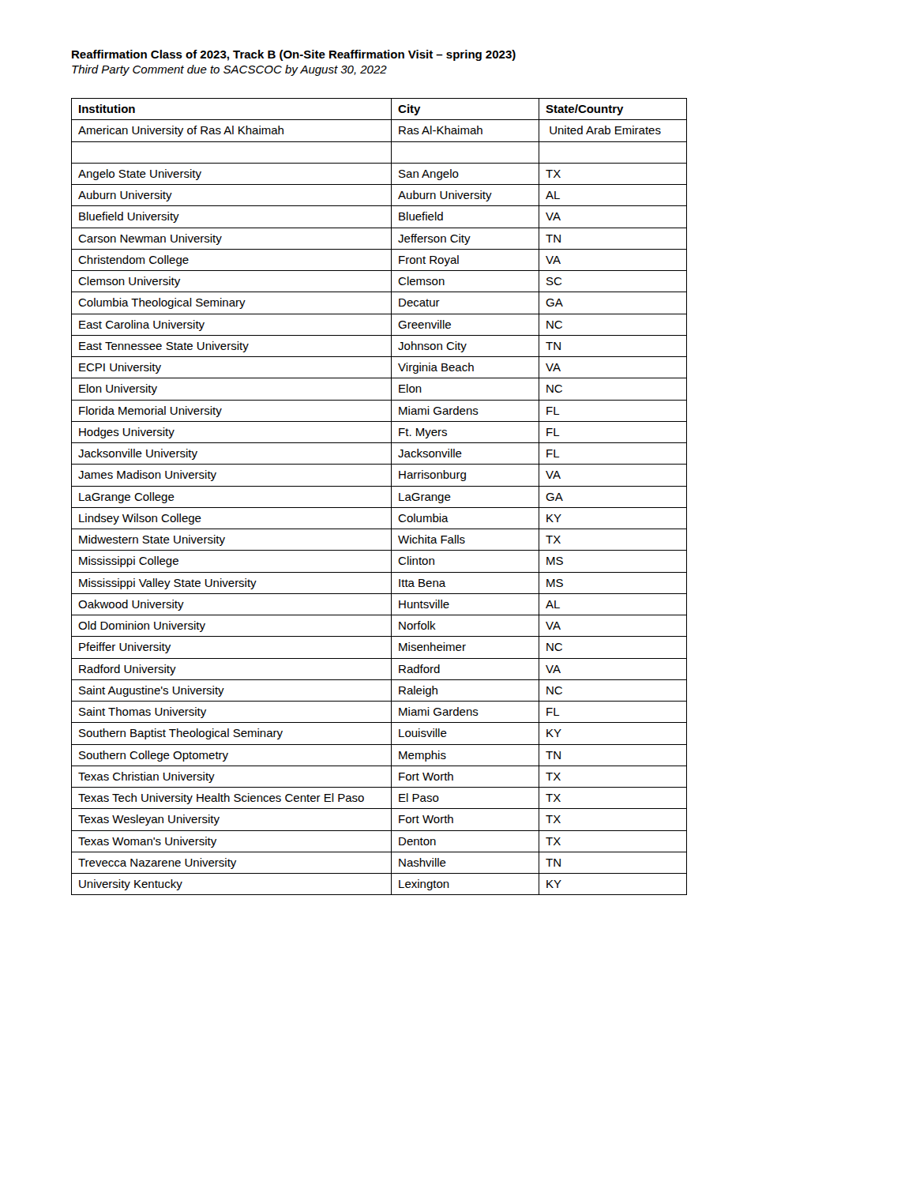Reaffirmation Class of 2023, Track B (On-Site Reaffirmation Visit – spring 2023)
Third Party Comment due to SACSCOC by August 30, 2022
| Institution | City | State/Country |
| --- | --- | --- |
| American University of Ras Al Khaimah | Ras Al-Khaimah | United Arab Emirates |
| Angelo State University | San Angelo | TX |
| Auburn University | Auburn University | AL |
| Bluefield University | Bluefield | VA |
| Carson Newman University | Jefferson City | TN |
| Christendom College | Front Royal | VA |
| Clemson University | Clemson | SC |
| Columbia Theological Seminary | Decatur | GA |
| East Carolina University | Greenville | NC |
| East Tennessee State University | Johnson City | TN |
| ECPI University | Virginia Beach | VA |
| Elon University | Elon | NC |
| Florida Memorial University | Miami Gardens | FL |
| Hodges University | Ft. Myers | FL |
| Jacksonville University | Jacksonville | FL |
| James Madison University | Harrisonburg | VA |
| LaGrange College | LaGrange | GA |
| Lindsey Wilson College | Columbia | KY |
| Midwestern State University | Wichita Falls | TX |
| Mississippi College | Clinton | MS |
| Mississippi Valley State University | Itta Bena | MS |
| Oakwood University | Huntsville | AL |
| Old Dominion University | Norfolk | VA |
| Pfeiffer University | Misenheimer | NC |
| Radford University | Radford | VA |
| Saint Augustine's University | Raleigh | NC |
| Saint Thomas University | Miami Gardens | FL |
| Southern Baptist Theological Seminary | Louisville | KY |
| Southern College Optometry | Memphis | TN |
| Texas Christian University | Fort Worth | TX |
| Texas Tech University Health Sciences Center El Paso | El Paso | TX |
| Texas Wesleyan University | Fort Worth | TX |
| Texas Woman's University | Denton | TX |
| Trevecca Nazarene University | Nashville | TN |
| University Kentucky | Lexington | KY |